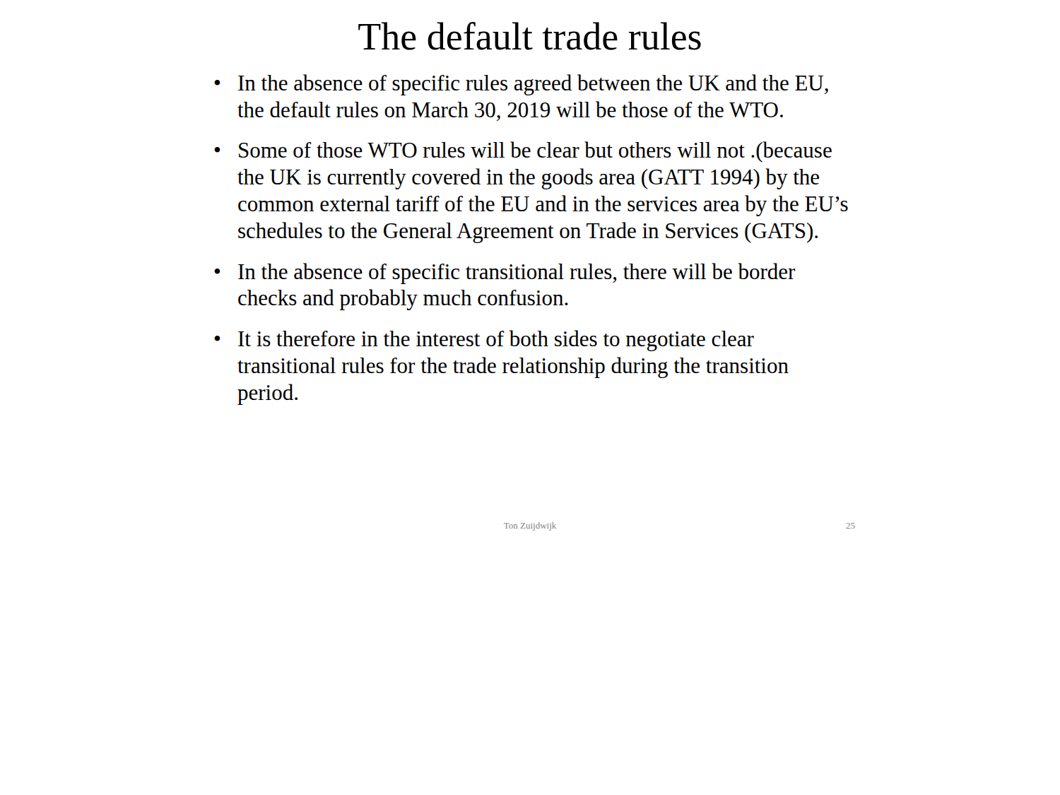The default trade rules
In the absence of specific rules agreed between the UK and the EU, the default rules on March 30, 2019 will be those of the WTO.
Some of those WTO rules will be clear but others will not .(because the UK is currently covered in the goods area (GATT 1994) by the common external tariff of the EU and in the services area by the EU’s schedules to the General Agreement on Trade in Services (GATS).
In the absence of specific transitional rules, there will be border checks and probably much confusion.
It is therefore in the interest of both sides to negotiate clear transitional rules for the trade relationship during the transition period.
Ton Zuijdwijk 25